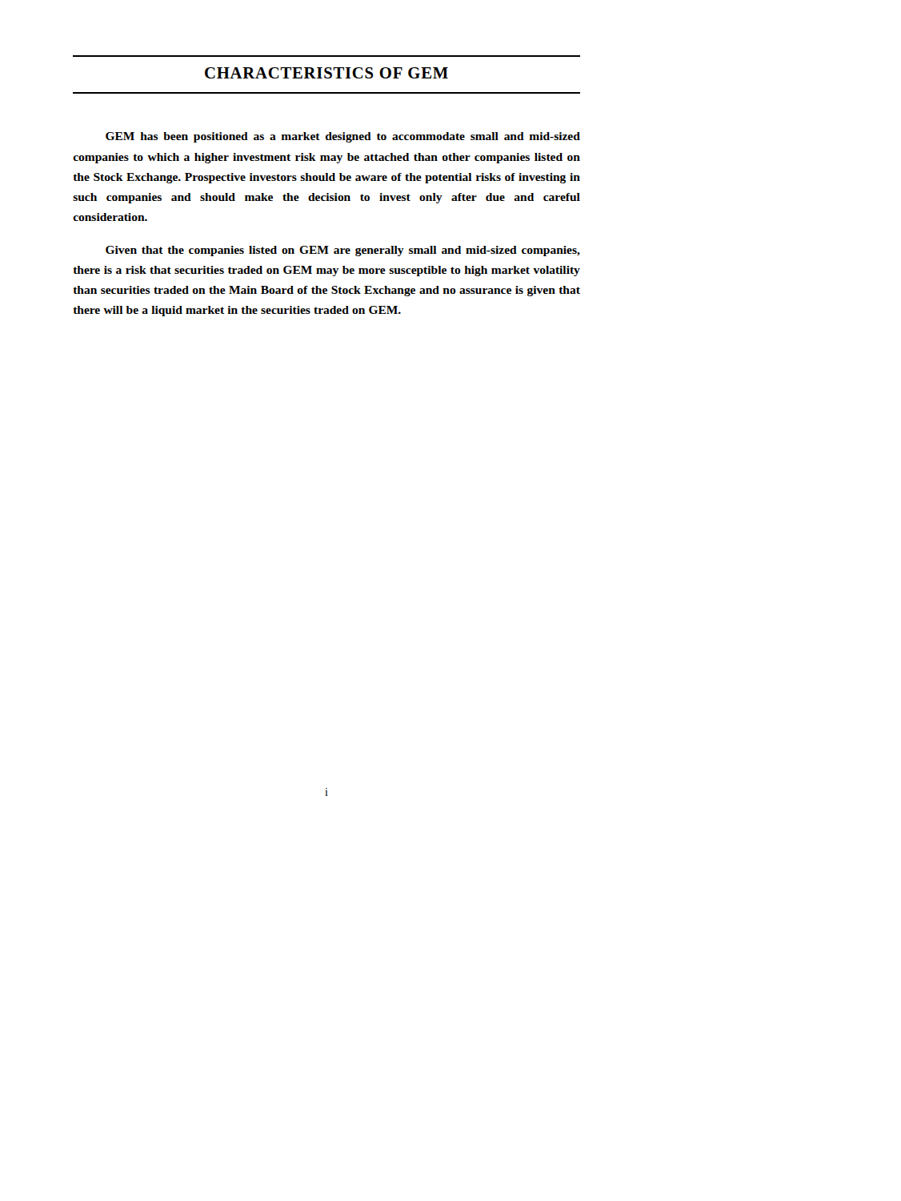CHARACTERISTICS OF GEM
GEM has been positioned as a market designed to accommodate small and mid-sized companies to which a higher investment risk may be attached than other companies listed on the Stock Exchange. Prospective investors should be aware of the potential risks of investing in such companies and should make the decision to invest only after due and careful consideration.
Given that the companies listed on GEM are generally small and mid-sized companies, there is a risk that securities traded on GEM may be more susceptible to high market volatility than securities traded on the Main Board of the Stock Exchange and no assurance is given that there will be a liquid market in the securities traded on GEM.
i